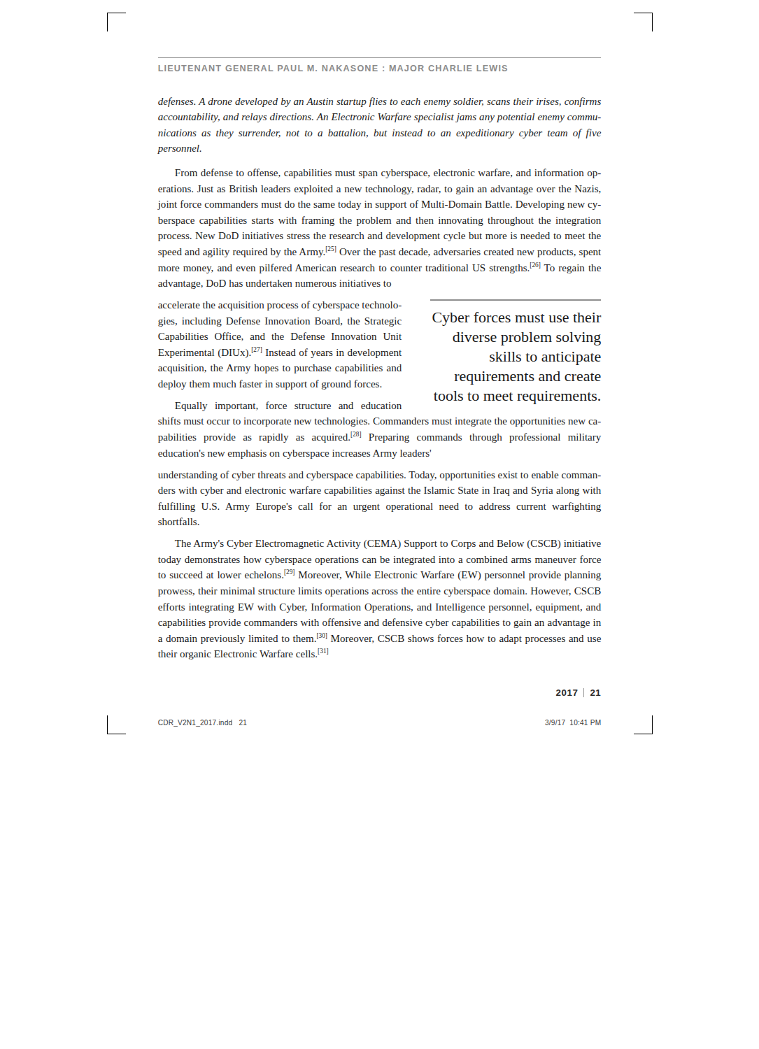Lieutenant General Paul M. Nakasone : Major Charlie Lewis
defenses. A drone developed by an Austin startup flies to each enemy soldier, scans their irises, confirms accountability, and relays directions. An Electronic Warfare specialist jams any potential enemy communications as they surrender, not to a battalion, but instead to an expeditionary cyber team of five personnel.
From defense to offense, capabilities must span cyberspace, electronic warfare, and information operations. Just as British leaders exploited a new technology, radar, to gain an advantage over the Nazis, joint force commanders must do the same today in support of Multi-Domain Battle. Developing new cyberspace capabilities starts with framing the problem and then innovating throughout the integration process. New DoD initiatives stress the research and development cycle but more is needed to meet the speed and agility required by the Army.[25] Over the past decade, adversaries created new products, spent more money, and even pilfered American research to counter traditional US strengths.[26] To regain the advantage, DoD has undertaken numerous initiatives to
Cyber forces must use their diverse problem solving skills to anticipate requirements and create tools to meet requirements.
accelerate the acquisition process of cyberspace tech­nologies, including Defense Innovation Board, the Strategic Capabilities Office, and the Defense Innova­tion Unit Experimental (DIUx).[27] Instead of years in development acquisition, the Army hopes to purchase capabilities and deploy them much faster in support of ground forces.
Equally important, force structure and education shifts must occur to incorporate new technologies. Commanders must integrate the opportunities new capabilities provide as rapidly as acquired.[28] Preparing commands through professional military education's new emphasis on cyberspace increases Army leaders'
understanding of cyber threats and cyberspace capabilities. Today, opportunities exist to enable commanders with cyber and electronic warfare capabilities against the Islamic State in Iraq and Syria along with fulfilling U.S. Army Europe's call for an urgent opera­tional need to address current warfighting shortfalls.
The Army's Cyber Electromagnetic Activity (CEMA) Support to Corps and Below (CSCB) initiative today demonstrates how cyberspace operations can be integrated into a combined arms maneuver force to succeed at lower echelons.[29] Moreover, While Elec­tronic Warfare (EW) personnel provide planning prowess, their minimal structure limits operations across the entire cyberspace domain. However, CSCB efforts integrating EW with Cyber, Information Operations, and Intelligence personnel, equipment, and capabilities provide commanders with offensive and defensive cyber capabilities to gain an advantage in a domain previously limited to them.[30] Moreover, CSCB shows forces how to adapt processes and use their organic Electronic Warfare cells.[31]
2017 21
CDR_V2N1_2017.indd 21 3/9/17 10:41 PM